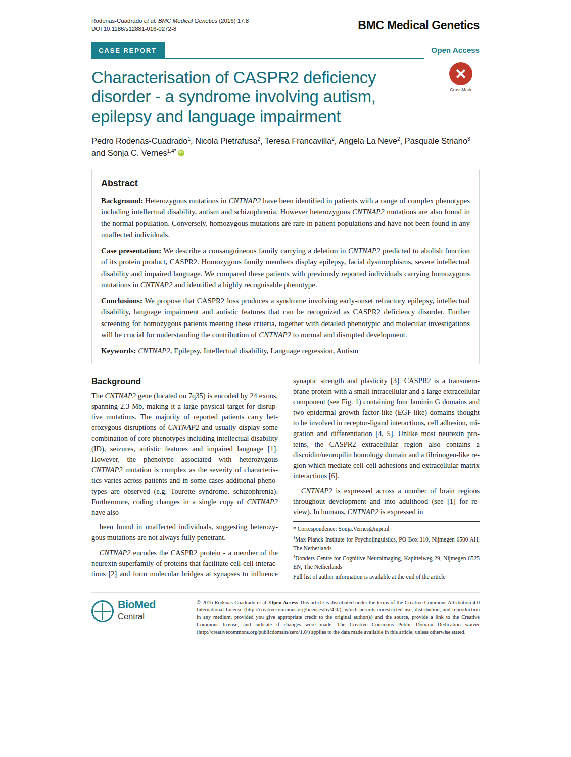Rodenas-Cuadrado et al. BMC Medical Genetics (2016) 17:8
DOI 10.1186/s12881-016-0272-8
BMC Medical Genetics
CASE REPORT
Open Access
CrossMark
Characterisation of CASPR2 deficiency disorder - a syndrome involving autism, epilepsy and language impairment
Pedro Rodenas-Cuadrado1, Nicola Pietrafusa2, Teresa Francavilla2, Angela La Neve2, Pasquale Striano3 and Sonja C. Vernes1,4*
Abstract
Background: Heterozygous mutations in CNTNAP2 have been identified in patients with a range of complex phenotypes including intellectual disability, autism and schizophrenia. However heterozygous CNTNAP2 mutations are also found in the normal population. Conversely, homozygous mutations are rare in patient populations and have not been found in any unaffected individuals.
Case presentation: We describe a consanguineous family carrying a deletion in CNTNAP2 predicted to abolish function of its protein product, CASPR2. Homozygous family members display epilepsy, facial dysmorphisms, severe intellectual disability and impaired language. We compared these patients with previously reported individuals carrying homozygous mutations in CNTNAP2 and identified a highly recognisable phenotype.
Conclusions: We propose that CASPR2 loss produces a syndrome involving early-onset refractory epilepsy, intellectual disability, language impairment and autistic features that can be recognized as CASPR2 deficiency disorder. Further screening for homozygous patients meeting these criteria, together with detailed phenotypic and molecular investigations will be crucial for understanding the contribution of CNTNAP2 to normal and disrupted development.
Keywords: CNTNAP2, Epilepsy, Intellectual disability, Language regression, Autism
Background
The CNTNAP2 gene (located on 7q35) is encoded by 24 exons, spanning 2.3 Mb, making it a large physical target for disruptive mutations. The majority of reported patients carry heterozygous disruptions of CNTNAP2 and usually display some combination of core phenotypes including intellectual disability (ID), seizures, autistic features and impaired language [1]. However, the phenotype associated with heterozygous CNTNAP2 mutation is complex as the severity of characteristics varies across patients and in some cases additional phenotypes are observed (e.g. Tourette syndrome, schizophrenia). Furthermore, coding changes in a single copy of CNTNAP2 have also
been found in unaffected individuals, suggesting heterozygous mutations are not always fully penetrant.
CNTNAP2 encodes the CASPR2 protein - a member of the neurexin superfamily of proteins that facilitate cell-cell interactions [2] and form molecular bridges at synapses to influence synaptic strength and plasticity [3]. CASPR2 is a transmembrane protein with a small intracellular and a large extracellular component (see Fig. 1) containing four laminin G domains and two epidermal growth factor-like (EGF-like) domains thought to be involved in receptor-ligand interactions, cell adhesion, migration and differentiation [4, 5]. Unlike most neurexin proteins, the CASPR2 extracellular region also contains a discoidin/neuropilin homology domain and a fibrinogen-like region which mediate cell-cell adhesions and extracellular matrix interactions [6].
CNTNAP2 is expressed across a number of brain regions throughout development and into adulthood (see [1] for review). In humans, CNTNAP2 is expressed in
* Correspondence: Sonja.Vernes@mpi.nl
1Max Planck Institute for Psycholinguistics, PO Box 310, Nijmegen 6500 AH, The Netherlands
4Donders Centre for Cognitive Neuroimaging, Kapittelweg 29, Nijmegen 6525 EN, The Netherlands
Full list of author information is available at the end of the article
Bio Med
Central
© 2016 Rodenas-Cuadrado et al. Open Access This article is distributed under the terms of the Creative Commons Attribution 4.0 International License (http://creativecommons.org/licenses/by/4.0/), which permits unrestricted use, distribution, and reproduction in any medium, provided you give appropriate credit to the original author(s) and the source, provide a link to the Creative Commons license, and indicate if changes were made. The Creative Commons Public Domain Dedication waiver (http://creativecommons.org/publicdomain/zero/1.0/) applies to the data made available in this article, unless otherwise stated.